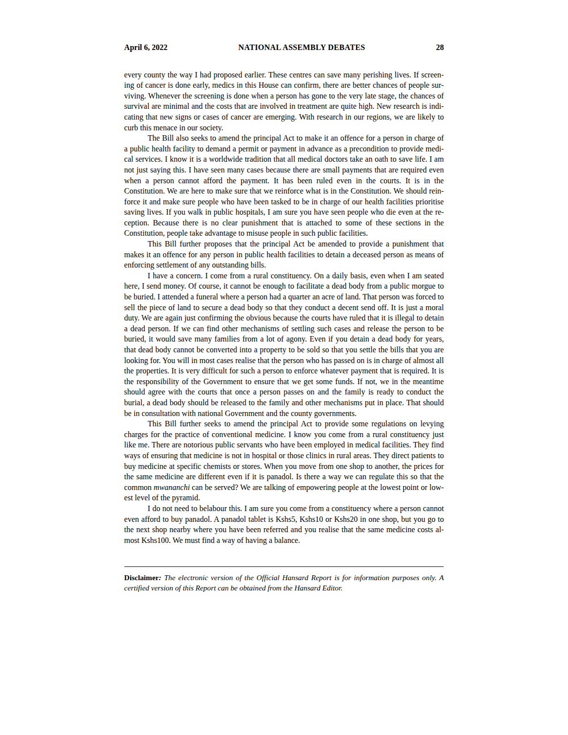April 6, 2022 NATIONAL ASSEMBLY DEBATES 28
every county the way I had proposed earlier. These centres can save many perishing lives. If screening of cancer is done early, medics in this House can confirm, there are better chances of people surviving. Whenever the screening is done when a person has gone to the very late stage, the chances of survival are minimal and the costs that are involved in treatment are quite high. New research is indicating that new signs or cases of cancer are emerging. With research in our regions, we are likely to curb this menace in our society.
The Bill also seeks to amend the principal Act to make it an offence for a person in charge of a public health facility to demand a permit or payment in advance as a precondition to provide medical services. I know it is a worldwide tradition that all medical doctors take an oath to save life. I am not just saying this. I have seen many cases because there are small payments that are required even when a person cannot afford the payment. It has been ruled even in the courts. It is in the Constitution. We are here to make sure that we reinforce what is in the Constitution. We should reinforce it and make sure people who have been tasked to be in charge of our health facilities prioritise saving lives. If you walk in public hospitals, I am sure you have seen people who die even at the reception. Because there is no clear punishment that is attached to some of these sections in the Constitution, people take advantage to misuse people in such public facilities.
This Bill further proposes that the principal Act be amended to provide a punishment that makes it an offence for any person in public health facilities to detain a deceased person as means of enforcing settlement of any outstanding bills.
I have a concern. I come from a rural constituency. On a daily basis, even when I am seated here, I send money. Of course, it cannot be enough to facilitate a dead body from a public morgue to be buried. I attended a funeral where a person had a quarter an acre of land. That person was forced to sell the piece of land to secure a dead body so that they conduct a decent send off. It is just a moral duty. We are again just confirming the obvious because the courts have ruled that it is illegal to detain a dead person. If we can find other mechanisms of settling such cases and release the person to be buried, it would save many families from a lot of agony. Even if you detain a dead body for years, that dead body cannot be converted into a property to be sold so that you settle the bills that you are looking for. You will in most cases realise that the person who has passed on is in charge of almost all the properties. It is very difficult for such a person to enforce whatever payment that is required. It is the responsibility of the Government to ensure that we get some funds. If not, we in the meantime should agree with the courts that once a person passes on and the family is ready to conduct the burial, a dead body should be released to the family and other mechanisms put in place. That should be in consultation with national Government and the county governments.
This Bill further seeks to amend the principal Act to provide some regulations on levying charges for the practice of conventional medicine. I know you come from a rural constituency just like me. There are notorious public servants who have been employed in medical facilities. They find ways of ensuring that medicine is not in hospital or those clinics in rural areas. They direct patients to buy medicine at specific chemists or stores. When you move from one shop to another, the prices for the same medicine are different even if it is panadol. Is there a way we can regulate this so that the common mwananchi can be served? We are talking of empowering people at the lowest point or lowest level of the pyramid.
I do not need to belabour this. I am sure you come from a constituency where a person cannot even afford to buy panadol. A panadol tablet is Kshs5, Kshs10 or Kshs20 in one shop, but you go to the next shop nearby where you have been referred and you realise that the same medicine costs almost Kshs100. We must find a way of having a balance.
Disclaimer: The electronic version of the Official Hansard Report is for information purposes only. A certified version of this Report can be obtained from the Hansard Editor.